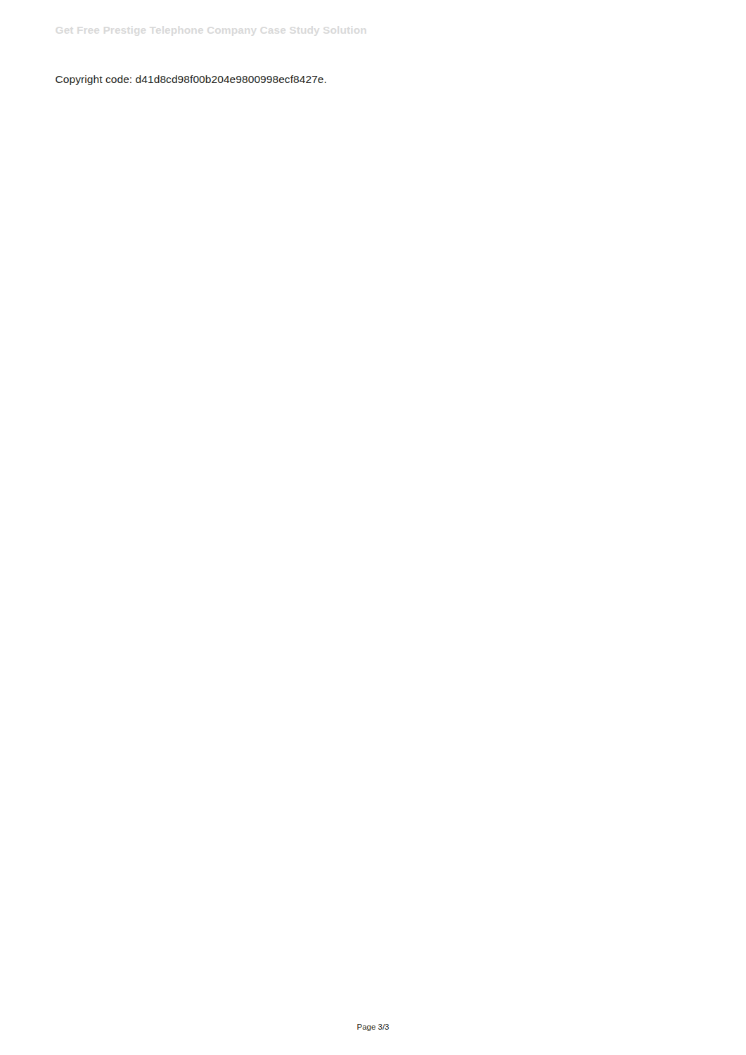Get Free Prestige Telephone Company Case Study Solution
Copyright code: d41d8cd98f00b204e9800998ecf8427e.
Page 3/3